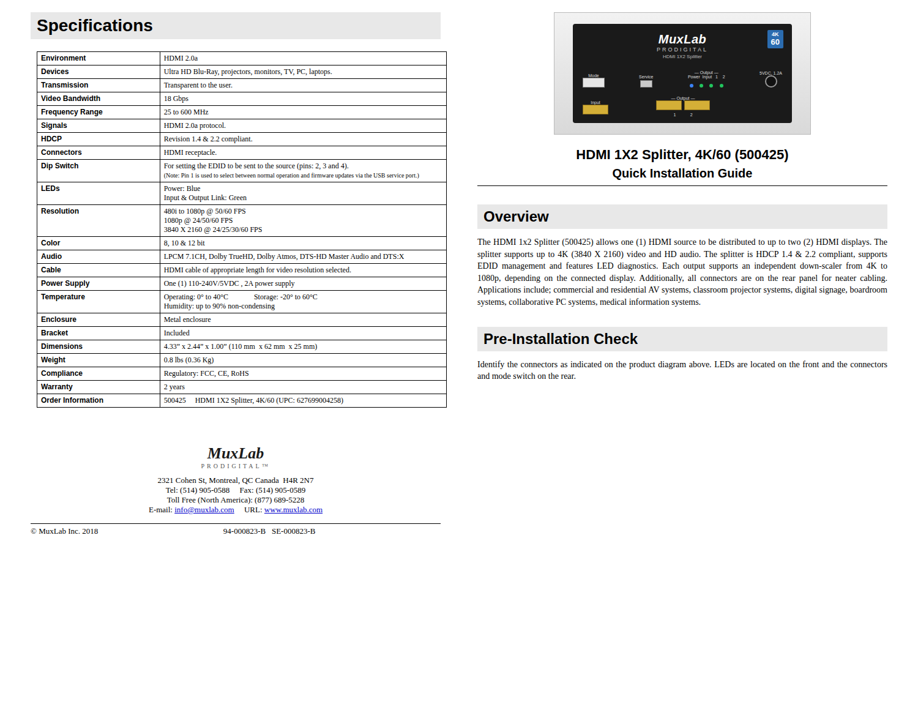Specifications
| Environment | HDMI 2.0a |
| Devices | Ultra HD Blu-Ray, projectors, monitors, TV, PC, laptops. |
| Transmission | Transparent to the user. |
| Video Bandwidth | 18 Gbps |
| Frequency Range | 25 to 600 MHz |
| Signals | HDMI 2.0a protocol. |
| HDCP | Revision 1.4 & 2.2 compliant. |
| Connectors | HDMI receptacle. |
| Dip Switch | For setting the EDID to be sent to the source (pins: 2, 3 and 4). (Note: Pin 1 is used to select between normal operation and firmware updates via the USB service port.) |
| LEDs | Power: Blue Input & Output Link: Green |
| Resolution | 480i to 1080p @ 50/60 FPS 1080p @ 24/50/60 FPS 3840 X 2160 @ 24/25/30/60 FPS |
| Color | 8, 10 & 12 bit |
| Audio | LPCM 7.1CH, Dolby TrueHD, Dolby Atmos, DTS-HD Master Audio and DTS:X |
| Cable | HDMI cable of appropriate length for video resolution selected. |
| Power Supply | One (1) 110-240V/5VDC , 2A power supply |
| Temperature | Operating: 0° to 40°C Storage: -20° to 60°C Humidity: up to 90% non-condensing |
| Enclosure | Metal enclosure |
| Bracket | Included |
| Dimensions | 4.33” x 2.44” x 1.00” (110 mm x 62 mm x 25 mm) |
| Weight | 0.8 lbs (0.36 Kg) |
| Compliance | Regulatory: FCC, CE, RoHS |
| Warranty | 2 years |
| Order Information | 500425 HDMI 1X2 Splitter, 4K/60 (UPC: 627699004258) |
MuxLabPRODIGITAL™
2321 Cohen St, Montreal, QC Canada H4R 2N7
Tel: (514) 905-0588 Fax: (514) 905-0589
Toll Free (North America): (877) 689-5228
E-mail: info@muxlab.com URL: www.muxlab.com
© MuxLab Inc. 2018 94-000823-B SE-000823-B
4K60
MuxLabPRODIGITAL
HDMI 1X2 Splitter
Mode
Service
— Output —
Power Input 1 2
5VDC, 1.2A
Input
— Output —
1 2
HDMI 1X2 Splitter, 4K/60 (500425)
Quick Installation Guide
Overview
The HDMI 1x2 Splitter (500425) allows one (1) HDMI source to be distributed to up to two (2) HDMI displays. The splitter supports up to 4K (3840 X 2160) video and HD audio. The splitter is HDCP 1.4 & 2.2 compliant, supports EDID management and features LED diagnostics. Each output supports an independent down-scaler from 4K to 1080p, depending on the connected display. Additionally, all connectors are on the rear panel for neater cabling. Applications include; commercial and residential AV systems, classroom projector systems, digital signage, boardroom systems, collaborative PC systems, medical information systems.
Pre-Installation Check
Identify the connectors as indicated on the product diagram above. LEDs are located on the front and the connectors and mode switch on the rear.